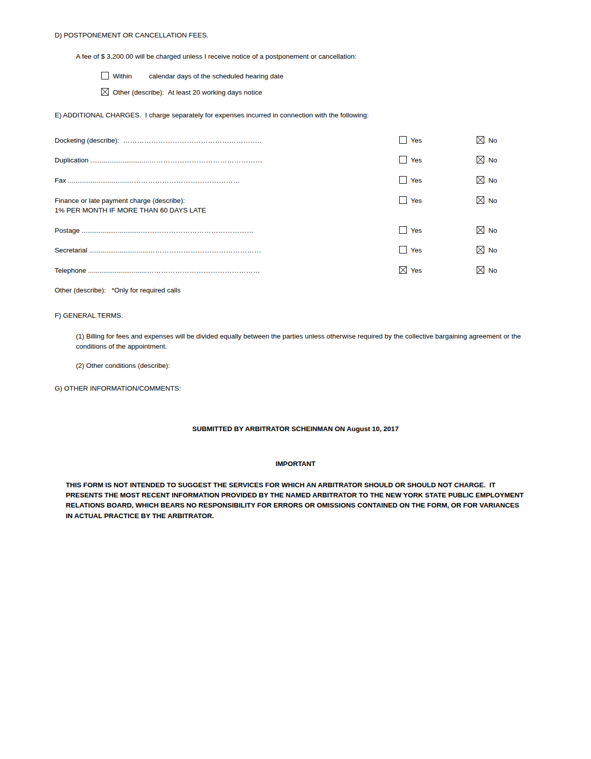D) POSTPONEMENT OR CANCELLATION FEES.
A fee of $ 3,200.00 will be charged unless I receive notice of a postponement or cancellation:
Within calendar days of the scheduled hearing date
Other (describe): At least 20 working days notice
E) ADDITIONAL CHARGES. I charge separately for expenses incurred in connection with the following:
| Docketing (describe): ………………………………………………….. | Yes | No |
| Duplication ............................... ………………………………………… | Yes | No |
| Fax ............................... ………………………………………… | Yes | No |
| Finance or late payment charge (describe): 1% PER MONTH IF MORE THAN 60 DAYS LATE | Yes | No |
| Postage ............................... ………………………………………… | Yes | No |
| Secretarial ............................... ………………………………………… | Yes | No |
| Telephone ............................... ………………………………………… | Yes | No |
Other (describe): *Only for required calls
F) GENERAL TERMS.
(1) Billing for fees and expenses will be divided equally between the parties unless otherwise required by the collective bargaining agreement or the conditions of the appointment.
(2) Other conditions (describe):
G) OTHER INFORMATION/COMMENTS:
SUBMITTED BY ARBITRATOR SCHEINMAN ON August 10, 2017
IMPORTANT
THIS FORM IS NOT INTENDED TO SUGGEST THE SERVICES FOR WHICH AN ARBITRATOR SHOULD OR SHOULD NOT CHARGE. IT PRESENTS THE MOST RECENT INFORMATION PROVIDED BY THE NAMED ARBITRATOR TO THE NEW YORK STATE PUBLIC EMPLOYMENT RELATIONS BOARD, WHICH BEARS NO RESPONSIBILITY FOR ERRORS OR OMISSIONS CONTAINED ON THE FORM, OR FOR VARIANCES IN ACTUAL PRACTICE BY THE ARBITRATOR.